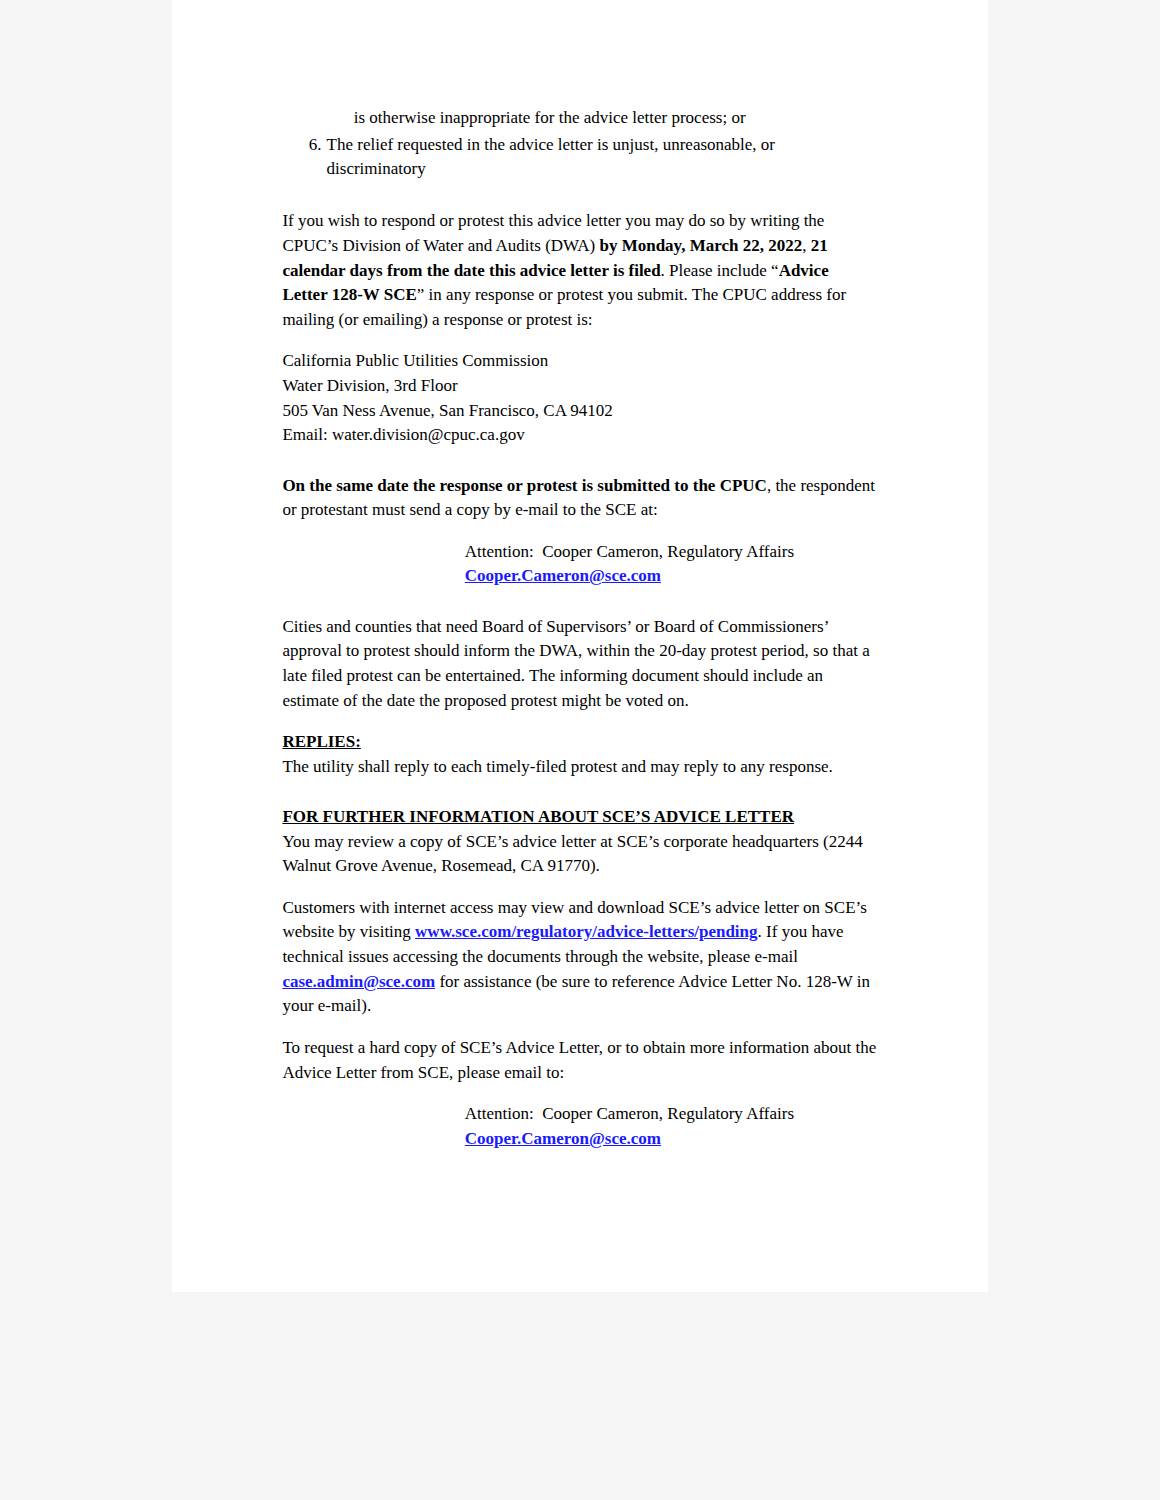is otherwise inappropriate for the advice letter process; or
6. The relief requested in the advice letter is unjust, unreasonable, or discriminatory
If you wish to respond or protest this advice letter you may do so by writing the CPUC’s Division of Water and Audits (DWA) by Monday, March 22, 2022, 21 calendar days from the date this advice letter is filed. Please include “Advice Letter 128-W SCE” in any response or protest you submit. The CPUC address for mailing (or emailing) a response or protest is:
California Public Utilities Commission
Water Division, 3rd Floor
505 Van Ness Avenue, San Francisco, CA 94102
Email: water.division@cpuc.ca.gov
On the same date the response or protest is submitted to the CPUC, the respondent or protestant must send a copy by e-mail to the SCE at:
Attention: Cooper Cameron, Regulatory Affairs
Cooper.Cameron@sce.com
Cities and counties that need Board of Supervisors’ or Board of Commissioners’ approval to protest should inform the DWA, within the 20-day protest period, so that a late filed protest can be entertained. The informing document should include an estimate of the date the proposed protest might be voted on.
REPLIES:
The utility shall reply to each timely-filed protest and may reply to any response.
FOR FURTHER INFORMATION ABOUT SCE’S ADVICE LETTER
You may review a copy of SCE’s advice letter at SCE’s corporate headquarters (2244 Walnut Grove Avenue, Rosemead, CA 91770).
Customers with internet access may view and download SCE’s advice letter on SCE’s website by visiting www.sce.com/regulatory/advice-letters/pending. If you have technical issues accessing the documents through the website, please e-mail case.admin@sce.com for assistance (be sure to reference Advice Letter No. 128-W in your e-mail).
To request a hard copy of SCE’s Advice Letter, or to obtain more information about the Advice Letter from SCE, please email to:
Attention: Cooper Cameron, Regulatory Affairs
Cooper.Cameron@sce.com